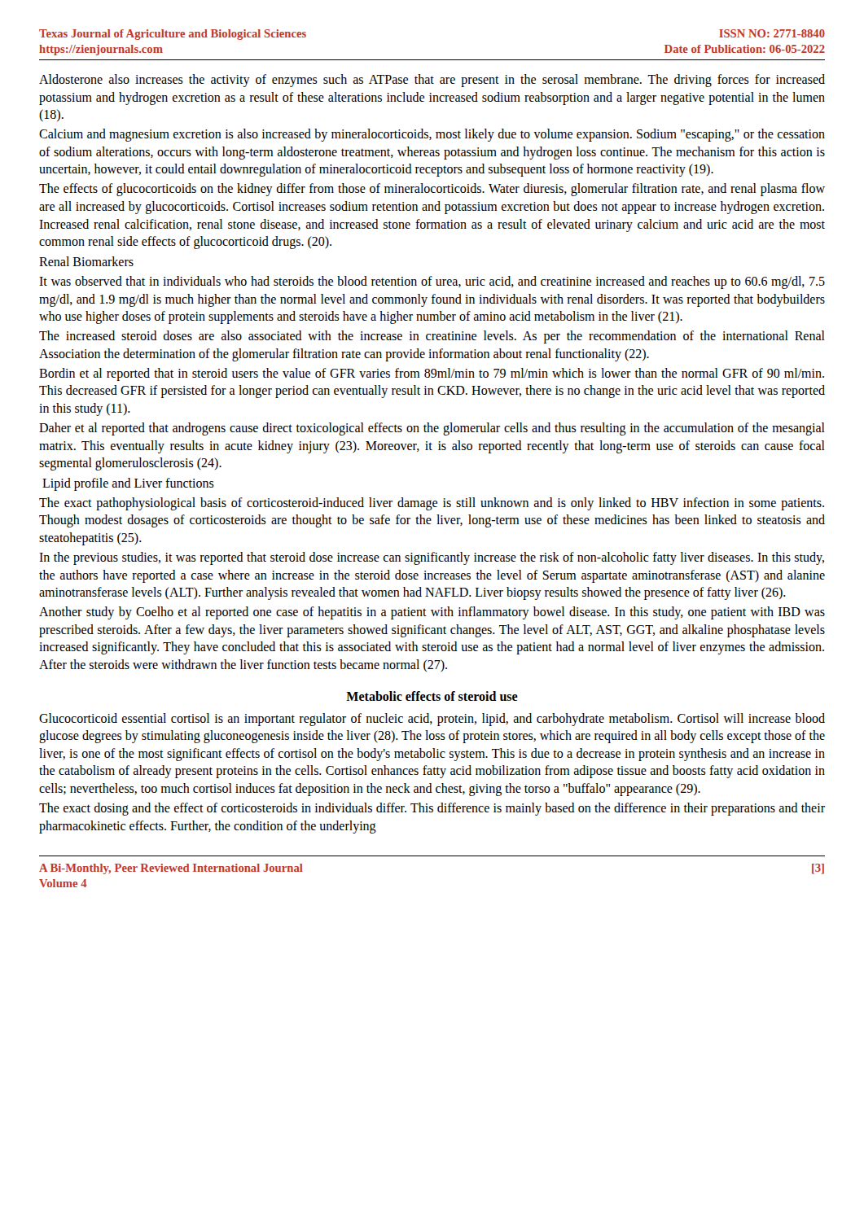Texas Journal of Agriculture and Biological Sciences
https://zienjournals.com
ISSN NO: 2771-8840
Date of Publication: 06-05-2022
Aldosterone also increases the activity of enzymes such as ATPase that are present in the serosal membrane. The driving forces for increased potassium and hydrogen excretion as a result of these alterations include increased sodium reabsorption and a larger negative potential in the lumen (18).
Calcium and magnesium excretion is also increased by mineralocorticoids, most likely due to volume expansion. Sodium "escaping," or the cessation of sodium alterations, occurs with long-term aldosterone treatment, whereas potassium and hydrogen loss continue. The mechanism for this action is uncertain, however, it could entail downregulation of mineralocorticoid receptors and subsequent loss of hormone reactivity (19).
The effects of glucocorticoids on the kidney differ from those of mineralocorticoids. Water diuresis, glomerular filtration rate, and renal plasma flow are all increased by glucocorticoids. Cortisol increases sodium retention and potassium excretion but does not appear to increase hydrogen excretion. Increased renal calcification, renal stone disease, and increased stone formation as a result of elevated urinary calcium and uric acid are the most common renal side effects of glucocorticoid drugs. (20).
Renal Biomarkers
It was observed that in individuals who had steroids the blood retention of urea, uric acid, and creatinine increased and reaches up to 60.6 mg/dl, 7.5 mg/dl, and 1.9 mg/dl is much higher than the normal level and commonly found in individuals with renal disorders. It was reported that bodybuilders who use higher doses of protein supplements and steroids have a higher number of amino acid metabolism in the liver (21).
The increased steroid doses are also associated with the increase in creatinine levels. As per the recommendation of the international Renal Association the determination of the glomerular filtration rate can provide information about renal functionality (22).
Bordin et al reported that in steroid users the value of GFR varies from 89ml/min to 79 ml/min which is lower than the normal GFR of 90 ml/min. This decreased GFR if persisted for a longer period can eventually result in CKD. However, there is no change in the uric acid level that was reported in this study (11).
Daher et al reported that androgens cause direct toxicological effects on the glomerular cells and thus resulting in the accumulation of the mesangial matrix. This eventually results in acute kidney injury (23). Moreover, it is also reported recently that long-term use of steroids can cause focal segmental glomerulosclerosis (24).
Lipid profile and Liver functions
The exact pathophysiological basis of corticosteroid-induced liver damage is still unknown and is only linked to HBV infection in some patients. Though modest dosages of corticosteroids are thought to be safe for the liver, long-term use of these medicines has been linked to steatosis and steatohepatitis (25).
In the previous studies, it was reported that steroid dose increase can significantly increase the risk of non-alcoholic fatty liver diseases. In this study, the authors have reported a case where an increase in the steroid dose increases the level of Serum aspartate aminotransferase (AST) and alanine aminotransferase levels (ALT). Further analysis revealed that women had NAFLD. Liver biopsy results showed the presence of fatty liver (26).
Another study by Coelho et al reported one case of hepatitis in a patient with inflammatory bowel disease. In this study, one patient with IBD was prescribed steroids. After a few days, the liver parameters showed significant changes. The level of ALT, AST, GGT, and alkaline phosphatase levels increased significantly. They have concluded that this is associated with steroid use as the patient had a normal level of liver enzymes the admission. After the steroids were withdrawn the liver function tests became normal (27).
Metabolic effects of steroid use
Glucocorticoid essential cortisol is an important regulator of nucleic acid, protein, lipid, and carbohydrate metabolism. Cortisol will increase blood glucose degrees by stimulating gluconeogenesis inside the liver (28). The loss of protein stores, which are required in all body cells except those of the liver, is one of the most significant effects of cortisol on the body's metabolic system. This is due to a decrease in protein synthesis and an increase in the catabolism of already present proteins in the cells. Cortisol enhances fatty acid mobilization from adipose tissue and boosts fatty acid oxidation in cells; nevertheless, too much cortisol induces fat deposition in the neck and chest, giving the torso a "buffalo" appearance (29).
The exact dosing and the effect of corticosteroids in individuals differ. This difference is mainly based on the difference in their preparations and their pharmacokinetic effects. Further, the condition of the underlying
A Bi-Monthly, Peer Reviewed International Journal
Volume 4
[3]